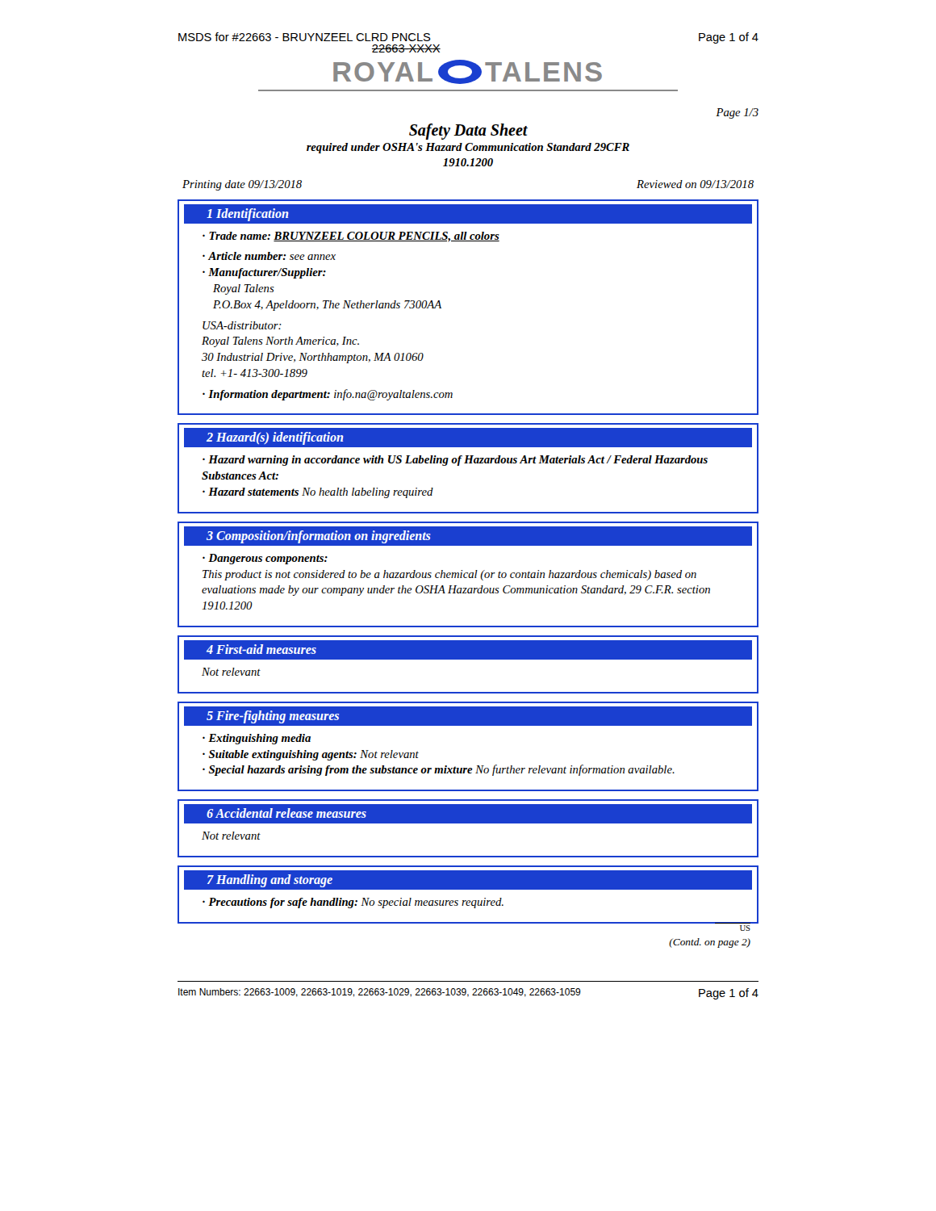MSDS for #22663 - BRUYNZEEL CLRD PNCLS
Page 1 of 4
22663-XXXX
ROYAL TALENS
Page 1/3
Safety Data Sheet
required under OSHA's Hazard Communication Standard 29CFR
1910.1200
Printing date 09/13/2018
Reviewed on 09/13/2018
1 Identification
· Trade name: BRUYNZEEL COLOUR PENCILS, all colors
· Article number: see annex
· Manufacturer/Supplier:
Royal Talens
P.O.Box 4, Apeldoorn, The Netherlands 7300AA
USA-distributor:
Royal Talens North America, Inc.
30 Industrial Drive, Northhampton, MA 01060
tel. +1- 413-300-1899
· Information department: info.na@royaltalens.com
2 Hazard(s) identification
· Hazard warning in accordance with US Labeling of Hazardous Art Materials Act / Federal Hazardous Substances Act:
· Hazard statements No health labeling required
3 Composition/information on ingredients
· Dangerous components:
This product is not considered to be a hazardous chemical (or to contain hazardous chemicals) based on evaluations made by our company under the OSHA Hazardous Communication Standard, 29 C.F.R. section 1910.1200
4 First-aid measures
Not relevant
5 Fire-fighting measures
· Extinguishing media
· Suitable extinguishing agents: Not relevant
· Special hazards arising from the substance or mixture No further relevant information available.
6 Accidental release measures
Not relevant
7 Handling and storage
· Precautions for safe handling: No special measures required.
US
(Contd. on page 2)
Item Numbers: 22663-1009, 22663-1019, 22663-1029, 22663-1039, 22663-1049, 22663-1059
Page 1 of 4